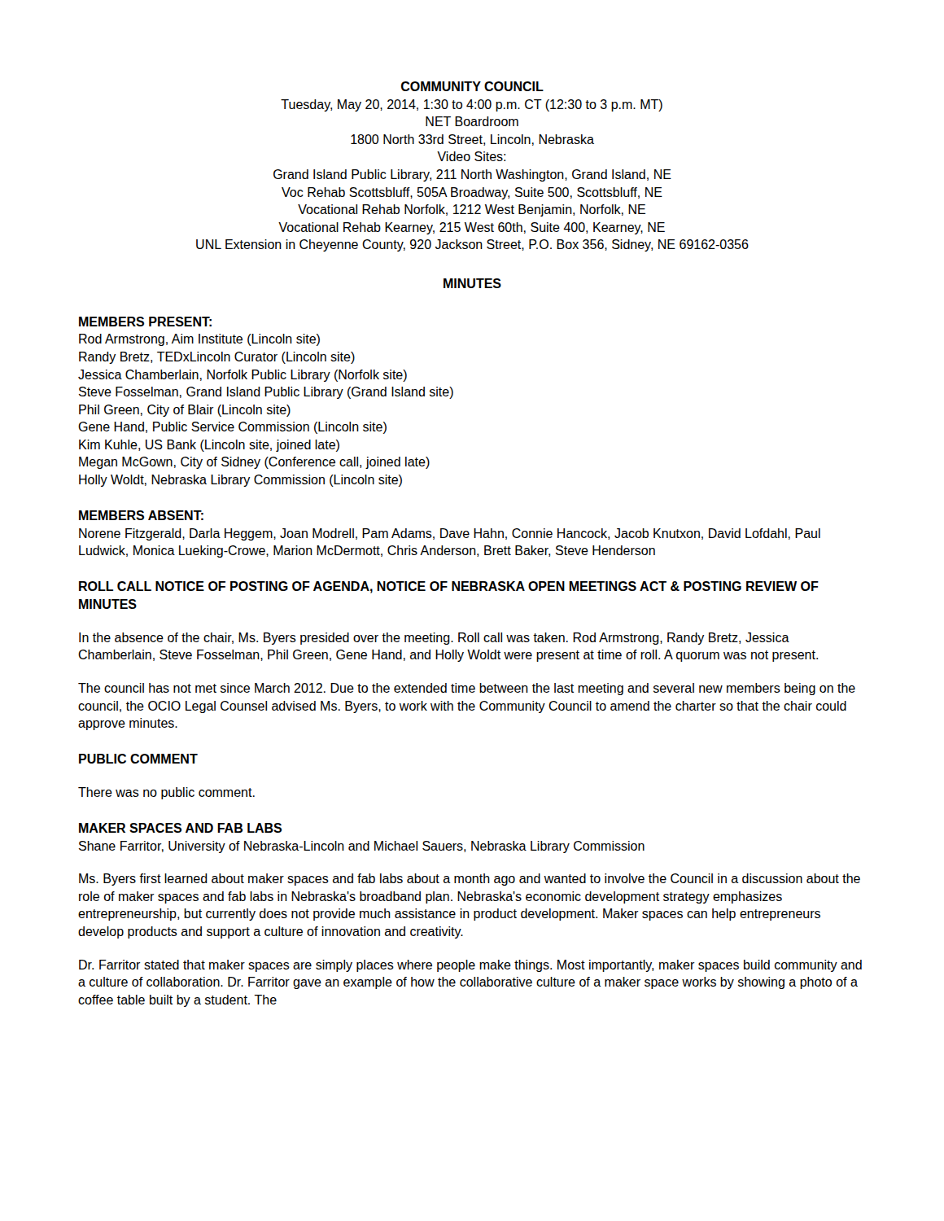COMMUNITY COUNCIL
Tuesday, May 20, 2014, 1:30 to 4:00 p.m. CT (12:30 to 3 p.m. MT)
NET Boardroom
1800 North 33rd Street, Lincoln, Nebraska
Video Sites:
Grand Island Public Library, 211 North Washington, Grand Island, NE
Voc Rehab Scottsbluff, 505A Broadway, Suite 500, Scottsbluff, NE
Vocational Rehab Norfolk, 1212 West Benjamin, Norfolk, NE
Vocational Rehab Kearney, 215 West 60th, Suite 400, Kearney, NE
UNL Extension in Cheyenne County, 920 Jackson Street, P.O. Box 356, Sidney, NE 69162-0356
MINUTES
MEMBERS PRESENT:
Rod Armstrong, Aim Institute (Lincoln site)
Randy Bretz, TEDxLincoln Curator (Lincoln site)
Jessica Chamberlain, Norfolk Public Library (Norfolk site)
Steve Fosselman, Grand Island Public Library (Grand Island site)
Phil Green, City of Blair (Lincoln site)
Gene Hand, Public Service Commission (Lincoln site)
Kim Kuhle, US Bank (Lincoln site, joined late)
Megan McGown, City of Sidney (Conference call, joined late)
Holly Woldt, Nebraska Library Commission (Lincoln site)
MEMBERS ABSENT:
Norene Fitzgerald, Darla Heggem, Joan Modrell, Pam Adams, Dave Hahn, Connie Hancock, Jacob Knutxon, David Lofdahl, Paul Ludwick, Monica Lueking-Crowe, Marion McDermott, Chris Anderson, Brett Baker, Steve Henderson
ROLL CALL NOTICE OF POSTING OF AGENDA, NOTICE OF NEBRASKA OPEN MEETINGS ACT & POSTING REVIEW OF MINUTES
In the absence of the chair, Ms. Byers presided over the meeting. Roll call was taken. Rod Armstrong, Randy Bretz, Jessica Chamberlain, Steve Fosselman, Phil Green, Gene Hand, and Holly Woldt were present at time of roll. A quorum was not present.
The council has not met since March 2012. Due to the extended time between the last meeting and several new members being on the council, the OCIO Legal Counsel advised Ms. Byers, to work with the Community Council to amend the charter so that the chair could approve minutes.
PUBLIC COMMENT
There was no public comment.
MAKER SPACES AND FAB LABS
Shane Farritor, University of Nebraska-Lincoln and Michael Sauers, Nebraska Library Commission
Ms. Byers first learned about maker spaces and fab labs about a month ago and wanted to involve the Council in a discussion about the role of maker spaces and fab labs in Nebraska's broadband plan. Nebraska's economic development strategy emphasizes entrepreneurship, but currently does not provide much assistance in product development. Maker spaces can help entrepreneurs develop products and support a culture of innovation and creativity.
Dr. Farritor stated that maker spaces are simply places where people make things. Most importantly, maker spaces build community and a culture of collaboration. Dr. Farritor gave an example of how the collaborative culture of a maker space works by showing a photo of a coffee table built by a student. The